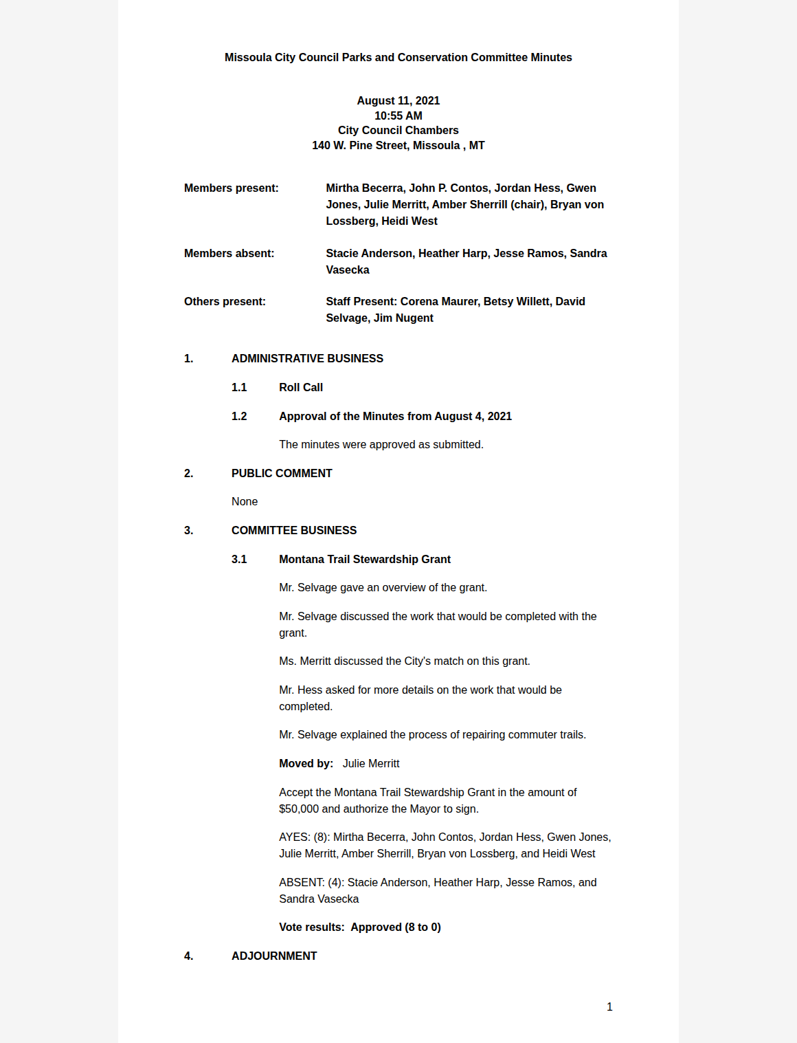Missoula City Council Parks and Conservation Committee Minutes
August 11, 2021
10:55 AM
City Council Chambers
140 W. Pine Street, Missoula , MT
| Members present: | Mirtha Becerra, John P. Contos, Jordan Hess, Gwen Jones, Julie Merritt, Amber Sherrill (chair), Bryan von Lossberg, Heidi West |
| Members absent: | Stacie Anderson, Heather Harp, Jesse Ramos, Sandra Vasecka |
| Others present: | Staff Present: Corena Maurer, Betsy Willett, David Selvage, Jim Nugent |
1. ADMINISTRATIVE BUSINESS
1.1 Roll Call
1.2 Approval of the Minutes from August 4, 2021
The minutes were approved as submitted.
2. PUBLIC COMMENT
None
3. COMMITTEE BUSINESS
3.1 Montana Trail Stewardship Grant
Mr. Selvage gave an overview of the grant.
Mr. Selvage discussed the work that would be completed with the grant.
Ms. Merritt discussed the City's match on this grant.
Mr. Hess asked for more details on the work that would be completed.
Mr. Selvage explained the process of repairing commuter trails.
Moved by: Julie Merritt
Accept the Montana Trail Stewardship Grant in the amount of $50,000 and authorize the Mayor to sign.
AYES: (8): Mirtha Becerra, John Contos, Jordan Hess, Gwen Jones, Julie Merritt, Amber Sherrill, Bryan von Lossberg, and Heidi West
ABSENT: (4): Stacie Anderson, Heather Harp, Jesse Ramos, and Sandra Vasecka
Vote results: Approved (8 to 0)
4. ADJOURNMENT
1